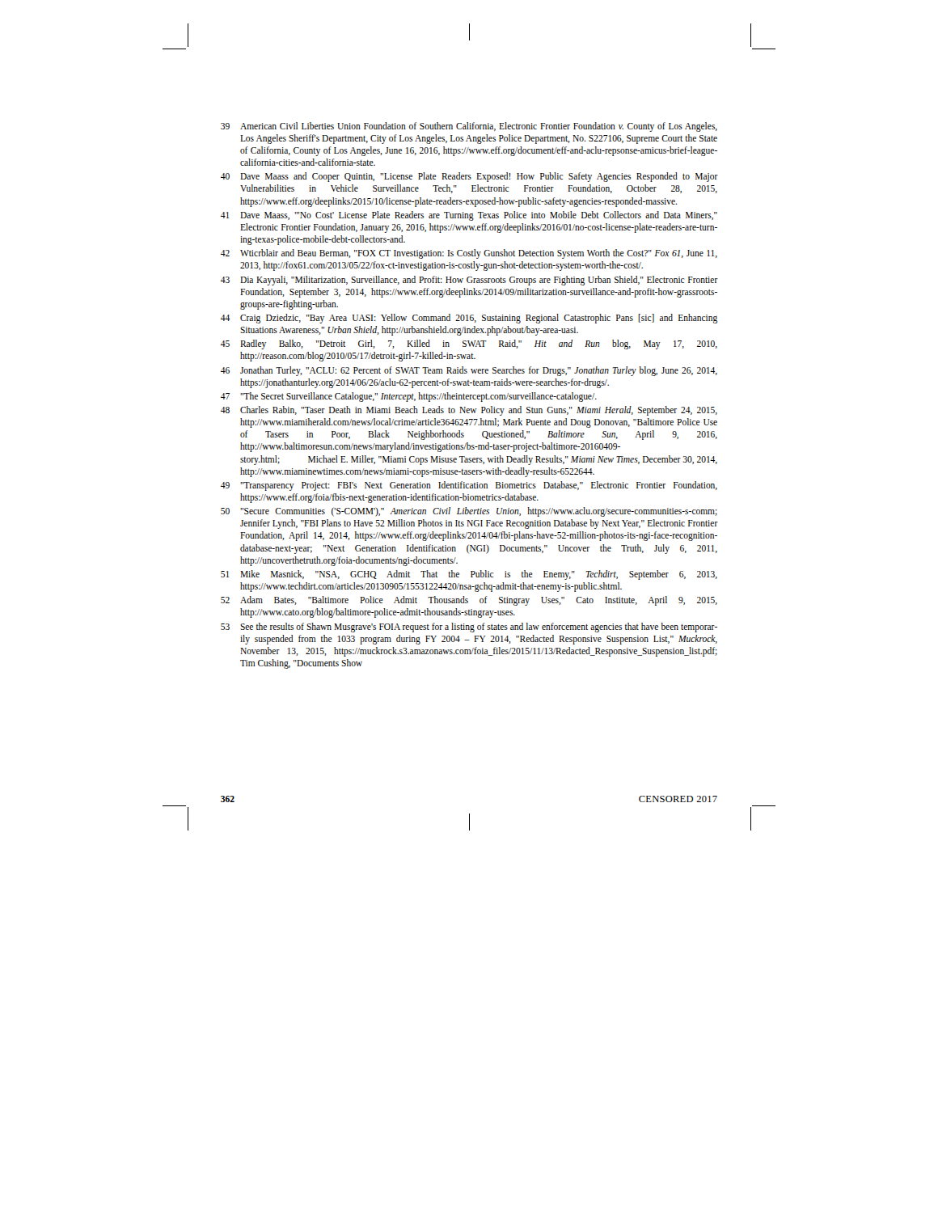39 American Civil Liberties Union Foundation of Southern California, Electronic Frontier Foundation v. County of Los Angeles, Los Angeles Sheriff's Department, City of Los Angeles, Los Angeles Police Department, No. S227106, Supreme Court the State of California, County of Los Angeles, June 16, 2016, https://www.eff.org/document/eff-and-aclu-repsonse-amicus-brief-league-california-cities-and-california-state.
40 Dave Maass and Cooper Quintin, "License Plate Readers Exposed! How Public Safety Agencies Responded to Major Vulnerabilities in Vehicle Surveillance Tech," Electronic Frontier Foundation, October 28, 2015, https://www.eff.org/deeplinks/2015/10/license-plate-readers-exposed-how-public-safety-agencies-responded-massive.
41 Dave Maass, "'No Cost' License Plate Readers are Turning Texas Police into Mobile Debt Collectors and Data Miners," Electronic Frontier Foundation, January 26, 2016, https://www.eff.org/deeplinks/2016/01/no-cost-license-plate-readers-are-turning-texas-police-mobile-debt-collectors-and.
42 Wticrblair and Beau Berman, "FOX CT Investigation: Is Costly Gunshot Detection System Worth the Cost?" Fox 61, June 11, 2013, http://fox61.com/2013/05/22/fox-ct-investigation-is-costly-gun-shot-detection-system-worth-the-cost/.
43 Dia Kayyali, "Militarization, Surveillance, and Profit: How Grassroots Groups are Fighting Urban Shield," Electronic Frontier Foundation, September 3, 2014, https://www.eff.org/deeplinks/2014/09/militarization-surveillance-and-profit-how-grassroots-groups-are-fighting-urban.
44 Craig Dziedzic, "Bay Area UASI: Yellow Command 2016, Sustaining Regional Catastrophic Pans [sic] and Enhancing Situations Awareness," Urban Shield, http://urbanshield.org/index.php/about/bay-area-uasi.
45 Radley Balko, "Detroit Girl, 7, Killed in SWAT Raid," Hit and Run blog, May 17, 2010, http://reason.com/blog/2010/05/17/detroit-girl-7-killed-in-swat.
46 Jonathan Turley, "ACLU: 62 Percent of SWAT Team Raids were Searches for Drugs," Jonathan Turley blog, June 26, 2014, https://jonathanturley.org/2014/06/26/aclu-62-percent-of-swat-team-raids-were-searches-for-drugs/.
47"The Secret Surveillance Catalogue," Intercept, https://theintercept.com/surveillance-catalogue/.
48 Charles Rabin, "Taser Death in Miami Beach Leads to New Policy and Stun Guns," Miami Herald, September 24, 2015, http://www.miamiherald.com/news/local/crime/article36462477.html; Mark Puente and Doug Donovan, "Baltimore Police Use of Tasers in Poor, Black Neighborhoods Questioned," Baltimore Sun, April 9, 2016, http://www.baltimoresun.com/news/maryland/investigations/bs-md-taser-project-baltimore-20160409-story.html; Michael E. Miller, "Miami Cops Misuse Tasers, with Deadly Results," Miami New Times, December 30, 2014, http://www.miaminewtimes.com/news/miami-cops-misuse-tasers-with-deadly-results-6522644.
49"Transparency Project: FBI's Next Generation Identification Biometrics Database," Electronic Frontier Foundation, https://www.eff.org/foia/fbis-next-generation-identification-biometrics-database.
50"Secure Communities ('S-COMM')," American Civil Liberties Union, https://www.aclu.org/secure-communities-s-comm; Jennifer Lynch, "FBI Plans to Have 52 Million Photos in Its NGI Face Recognition Database by Next Year," Electronic Frontier Foundation, April 14, 2014, https://www.eff.org/deeplinks/2014/04/fbi-plans-have-52-million-photos-its-ngi-face-recognition-database-next-year; "Next Generation Identification (NGI) Documents," Uncover the Truth, July 6, 2011, http://uncoverthetruth.org/foia-documents/ngi-documents/.
51 Mike Masnick, "NSA, GCHQ Admit That the Public is the Enemy," Techdirt, September 6, 2013, https://www.techdirt.com/articles/20130905/15531224420/nsa-gchq-admit-that-enemy-is-public.shtml.
52 Adam Bates, "Baltimore Police Admit Thousands of Stingray Uses," Cato Institute, April 9, 2015, http://www.cato.org/blog/baltimore-police-admit-thousands-stingray-uses.
53 See the results of Shawn Musgrave's FOIA request for a listing of states and law enforcement agencies that have been temporarily suspended from the 1033 program during FY 2004 – FY 2014, "Redacted Responsive Suspension List," Muckrock, November 13, 2015, https://muckrock.s3.amazonaws.com/foia_files/2015/11/13/Redacted_Responsive_Suspension_list.pdf; Tim Cushing, "Documents Show
362 CENSORED 2017